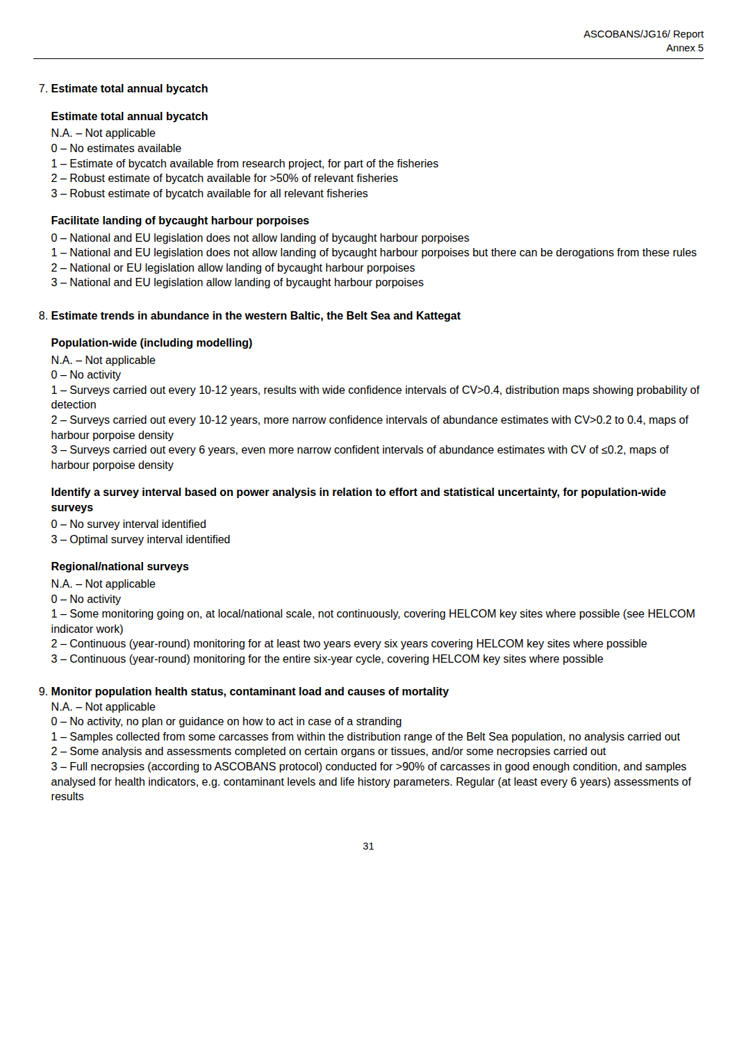ASCOBANS/JG16/ Report Annex 5
Estimate total annual bycatch
Estimate total annual bycatch
N.A. – Not applicable
0 – No estimates available
1 – Estimate of bycatch available from research project, for part of the fisheries
2 – Robust estimate of bycatch available for >50% of relevant fisheries
3 – Robust estimate of bycatch available for all relevant fisheries
Facilitate landing of bycaught harbour porpoises
0 – National and EU legislation does not allow landing of bycaught harbour porpoises
1 – National and EU legislation does not allow landing of bycaught harbour porpoises but there can be derogations from these rules
2 – National or EU legislation allow landing of bycaught harbour porpoises
3 – National and EU legislation allow landing of bycaught harbour porpoises
Estimate trends in abundance in the western Baltic, the Belt Sea and Kattegat
Population-wide (including modelling)
N.A. – Not applicable
0 – No activity
1 – Surveys carried out every 10-12 years, results with wide confidence intervals of CV>0.4, distribution maps showing probability of detection
2 – Surveys carried out every 10-12 years, more narrow confidence intervals of abundance estimates with CV>0.2 to 0.4, maps of harbour porpoise density
3 – Surveys carried out every 6 years, even more narrow confident intervals of abundance estimates with CV of ≤0.2, maps of harbour porpoise density
Identify a survey interval based on power analysis in relation to effort and statistical uncertainty, for population-wide surveys
0 – No survey interval identified
3 – Optimal survey interval identified
Regional/national surveys
N.A. – Not applicable
0 – No activity
1 – Some monitoring going on, at local/national scale, not continuously, covering HELCOM key sites where possible (see HELCOM indicator work)
2 – Continuous (year-round) monitoring for at least two years every six years covering HELCOM key sites where possible
3 – Continuous (year-round) monitoring for the entire six-year cycle, covering HELCOM key sites where possible
Monitor population health status, contaminant load and causes of mortality
N.A. – Not applicable
0 – No activity, no plan or guidance on how to act in case of a stranding
1 – Samples collected from some carcasses from within the distribution range of the Belt Sea population, no analysis carried out
2 – Some analysis and assessments completed on certain organs or tissues, and/or some necropsies carried out
3 – Full necropsies (according to ASCOBANS protocol) conducted for >90% of carcasses in good enough condition, and samples analysed for health indicators, e.g. contaminant levels and life history parameters. Regular (at least every 6 years) assessments of results
31